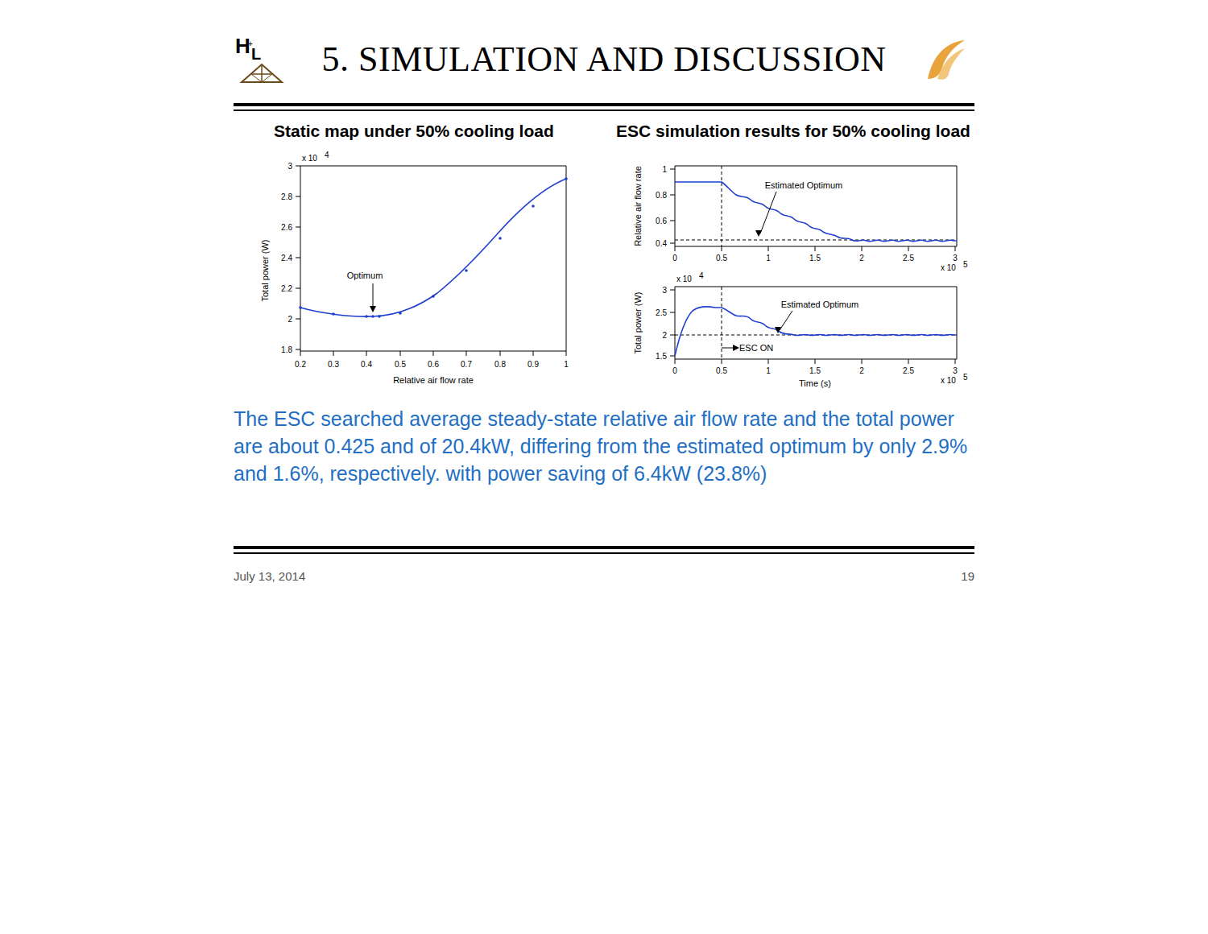H L +
5. SIMULATION AND DISCUSSION
Static map under 50% cooling load
3 2.8 2.6 2.4 2.2 2 1.8 x 10 4 Total power (W) 0.2 0.3 0.4 0.5 0.6 0.7 0.8 0.9 1 Relative air flow rate Optimum
ESC simulation results for 50% cooling load
1 0.8 0.6 0.4 Relative air flow rate 0 0.5 1 1.5 2 2.5 3 x 10 5 Estimated Optimum x 10 4 3 2.5 2 1.5 Total power (W) 0 0.5 1 1.5 2 2.5 3 Time (s) x 10 5 Estimated Optimum ESC ON
The ESC searched average steady-state relative air flow rate and the total power are about 0.425 and of 20.4kW, differing from the estimated optimum by only 2.9% and 1.6%, respectively. with power saving of 6.4kW (23.8%)
July 13, 2014 19